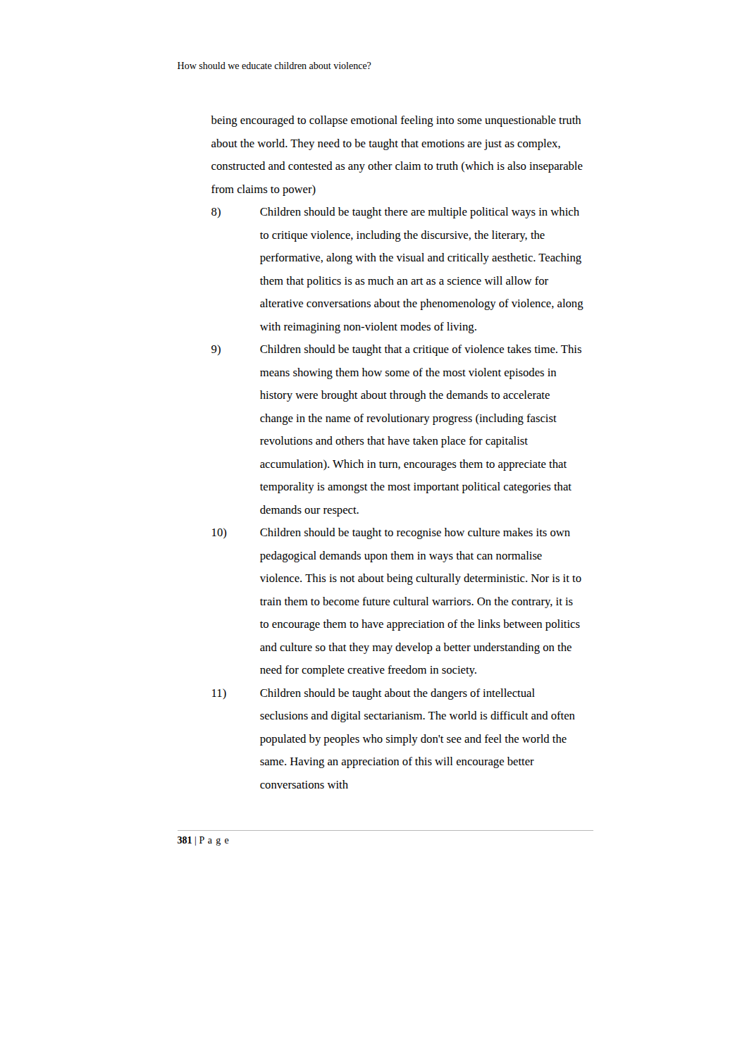How should we educate children about violence?
being encouraged to collapse emotional feeling into some unquestionable truth about the world. They need to be taught that emotions are just as complex, constructed and contested as any other claim to truth (which is also inseparable from claims to power)
8) Children should be taught there are multiple political ways in which to critique violence, including the discursive, the literary, the performative, along with the visual and critically aesthetic. Teaching them that politics is as much an art as a science will allow for alterative conversations about the phenomenology of violence, along with reimagining non-violent modes of living.
9) Children should be taught that a critique of violence takes time. This means showing them how some of the most violent episodes in history were brought about through the demands to accelerate change in the name of revolutionary progress (including fascist revolutions and others that have taken place for capitalist accumulation). Which in turn, encourages them to appreciate that temporality is amongst the most important political categories that demands our respect.
10) Children should be taught to recognise how culture makes its own pedagogical demands upon them in ways that can normalise violence. This is not about being culturally deterministic. Nor is it to train them to become future cultural warriors. On the contrary, it is to encourage them to have appreciation of the links between politics and culture so that they may develop a better understanding on the need for complete creative freedom in society.
11) Children should be taught about the dangers of intellectual seclusions and digital sectarianism. The world is difficult and often populated by peoples who simply don't see and feel the world the same. Having an appreciation of this will encourage better conversations with
381 | P a g e